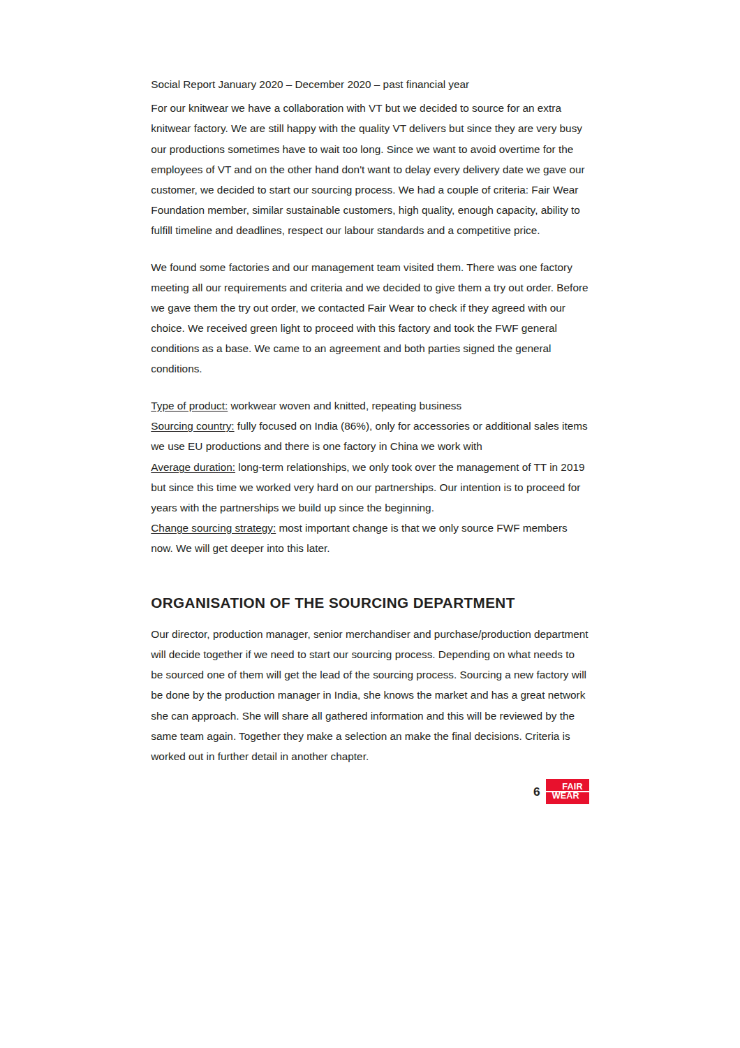Social Report January 2020 – December 2020 – past financial year
For our knitwear we have a collaboration with VT but we decided to source for an extra knitwear factory. We are still happy with the quality VT delivers but since they are very busy our productions sometimes have to wait too long. Since we want to avoid overtime for the employees of VT and on the other hand don't want to delay every delivery date we gave our customer, we decided to start our sourcing process. We had a couple of criteria: Fair Wear Foundation member, similar sustainable customers, high quality, enough capacity, ability to fulfill timeline and deadlines, respect our labour standards and a competitive price.
We found some factories and our management team visited them. There was one factory meeting all our requirements and criteria and we decided to give them a try out order. Before we gave them the try out order, we contacted Fair Wear to check if they agreed with our choice. We received green light to proceed with this factory and took the FWF general conditions as a base. We came to an agreement and both parties signed the general conditions.
Type of product: workwear woven and knitted, repeating business
Sourcing country: fully focused on India (86%), only for accessories or additional sales items we use EU productions and there is one factory in China we work with
Average duration: long-term relationships, we only took over the management of TT in 2019 but since this time we worked very hard on our partnerships. Our intention is to proceed for years with the partnerships we build up since the beginning.
Change sourcing strategy: most important change is that we only source FWF members now. We will get deeper into this later.
ORGANISATION OF THE SOURCING DEPARTMENT
Our director, production manager, senior merchandiser and purchase/production department will decide together if we need to start our sourcing process. Depending on what needs to be sourced one of them will get the lead of the sourcing process. Sourcing a new factory will be done by the production manager in India, she knows the market and has a great network she can approach. She will share all gathered information and this will be reviewed by the same team again. Together they make a selection an make the final decisions. Criteria is worked out in further detail in another chapter.
6 FAIR WEAR